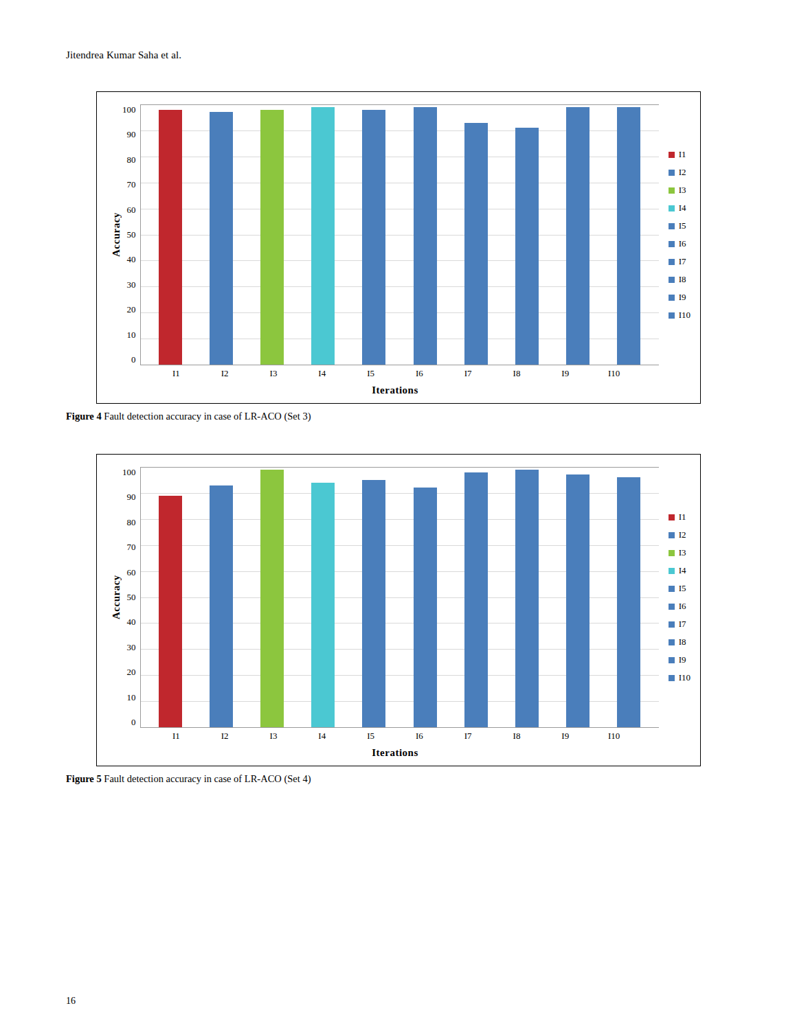Jitendrea Kumar Saha et al.
Accuracy
100
90
80
70
60
50
40
30
20
10
0
I1
I2
I3
I4
I5
I6
I7
I8
I9
I10
I1 I2 I3 I4 I5 I6 I7 I8 I9 I10
Iterations
Figure 4 Fault detection accuracy in case of LR-ACO (Set 3)
Accuracy
100
90
80
70
60
50
40
30
20
10
0
I1
I2
I3
I4
I5
I6
I7
I8
I9
I10
I1 I2 I3 I4 I5 I6 I7 I8 I9 I10
Iterations
Figure 5 Fault detection accuracy in case of LR-ACO (Set 4)
16